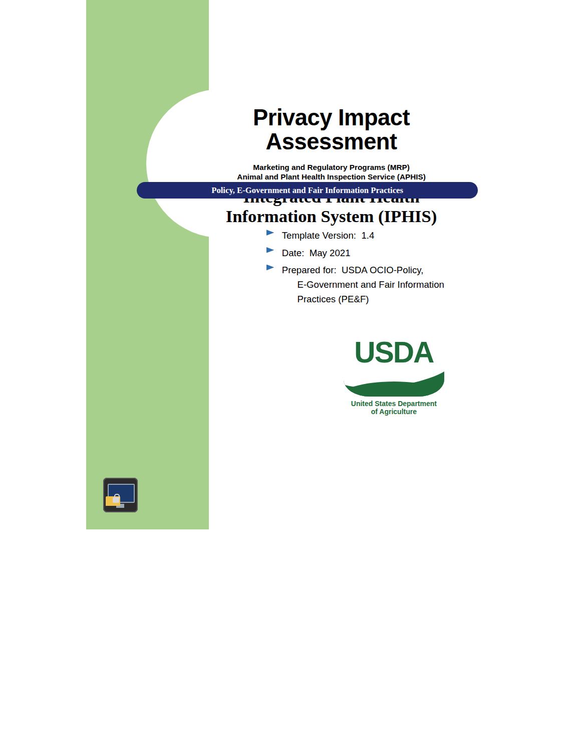Privacy Impact Assessment
Marketing and Regulatory Programs (MRP)
Animal and Plant Health Inspection Service (APHIS)
Integrated Plant Health Information System (IPHIS)
Policy, E-Government and Fair Information Practices
Template Version: 1.4
Date: May 2021
Prepared for: USDA OCIO-Policy, E-Government and Fair Information Practices (PE&F)
USDA
United States Department
of Agriculture